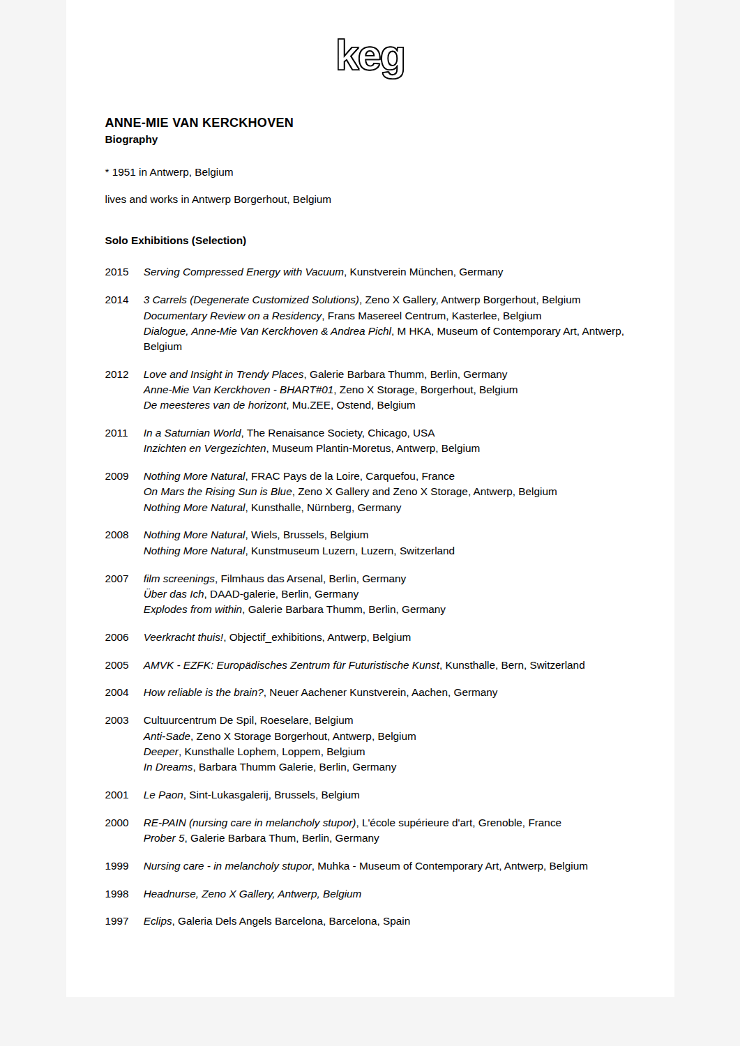keg
Anne-Mie Van Kerckhoven
Biography
* 1951 in Antwerp, Belgium
lives and works in Antwerp Borgerhout, Belgium
Solo Exhibitions (Selection)
| 2015 | Serving Compressed Energy with Vacuum , Kunstverein München, Germany |
| 2014 | 3 Carrels (Degenerate Customized Solutions) , Zeno X Gallery, Antwerp Borgerhout, Belgium Documentary Review on a Residency , Frans Masereel Centrum, Kasterlee, Belgium Dialogue, Anne-Mie Van Kerckhoven & Andrea Pichl , M HKA, Museum of Contemporary Art, Antwerp, Belgium |
| 2012 | Love and Insight in Trendy Places , Galerie Barbara Thumm, Berlin, Germany Anne-Mie Van Kerckhoven - BHART#01 , Zeno X Storage, Borgerhout, Belgium De meesteres van de horizont , Mu.ZEE, Ostend, Belgium |
| 2011 | In a Saturnian World , The Renaisance Society, Chicago, USA Inzichten en Vergezichten , Museum Plantin-Moretus, Antwerp, Belgium |
| 2009 | Nothing More Natural , FRAC Pays de la Loire, Carquefou, France On Mars the Rising Sun is Blue , Zeno X Gallery and Zeno X Storage, Antwerp, Belgium Nothing More Natural , Kunsthalle, Nürnberg, Germany |
| 2008 | Nothing More Natural , Wiels, Brussels, Belgium Nothing More Natural , Kunstmuseum Luzern, Luzern, Switzerland |
| 2007 | film screenings , Filmhaus das Arsenal, Berlin, Germany Über das Ich , DAAD-galerie, Berlin, Germany Explodes from within , Galerie Barbara Thumm, Berlin, Germany |
| 2006 | Veerkracht thuis! , Objectif_exhibitions, Antwerp, Belgium |
| 2005 | AMVK - EZFK: Europädisches Zentrum für Futuristische Kunst , Kunsthalle, Bern, Switzerland |
| 2004 | How reliable is the brain? , Neuer Aachener Kunstverein, Aachen, Germany |
| 2003 | Cultuurcentrum De Spil, Roeselare, Belgium Anti-Sade , Zeno X Storage Borgerhout, Antwerp, Belgium Deeper , Kunsthalle Lophem, Loppem, Belgium In Dreams , Barbara Thumm Galerie, Berlin, Germany |
| 2001 | Le Paon , Sint-Lukasgalerij, Brussels, Belgium |
| 2000 | RE-PAIN (nursing care in melancholy stupor) , L'école supérieure d'art, Grenoble, France Prober 5 , Galerie Barbara Thum, Berlin, Germany |
| 1999 | Nursing care - in melancholy stupor , Muhka - Museum of Contemporary Art, Antwerp, Belgium |
| 1998 | Headnurse, Zeno X Gallery, Antwerp, Belgium |
| 1997 | Eclips , Galeria Dels Angels Barcelona, Barcelona, Spain |